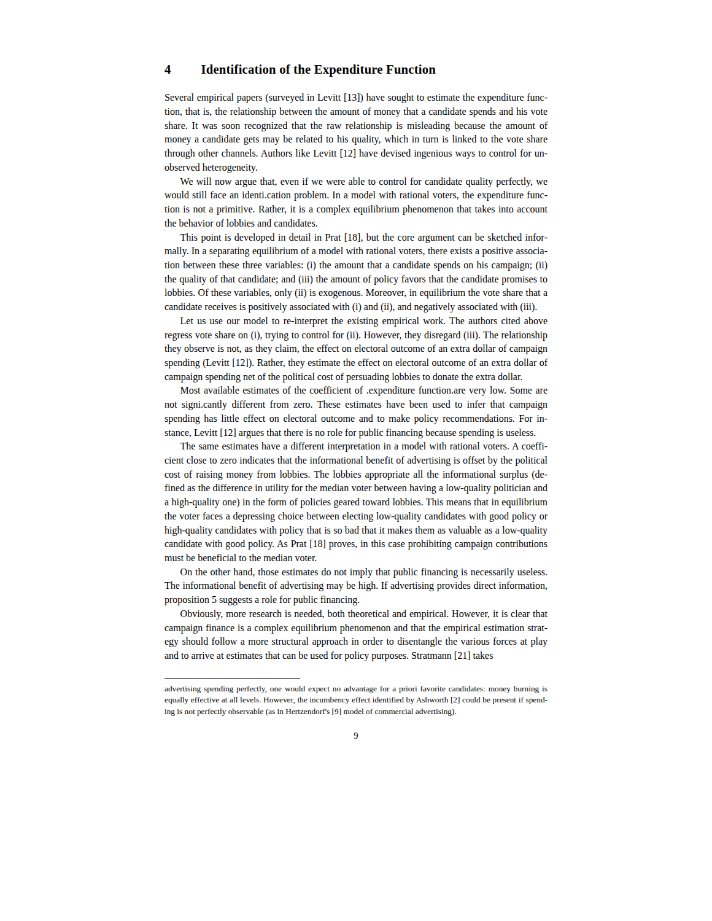4 Identification of the Expenditure Function
Several empirical papers (surveyed in Levitt [13]) have sought to estimate the expenditure function, that is, the relationship between the amount of money that a candidate spends and his vote share. It was soon recognized that the raw relationship is misleading because the amount of money a candidate gets may be related to his quality, which in turn is linked to the vote share through other channels. Authors like Levitt [12] have devised ingenious ways to control for unobserved heterogeneity.
We will now argue that, even if we were able to control for candidate quality perfectly, we would still face an identi.cation problem. In a model with rational voters, the expenditure function is not a primitive. Rather, it is a complex equilibrium phenomenon that takes into account the behavior of lobbies and candidates.
This point is developed in detail in Prat [18], but the core argument can be sketched informally. In a separating equilibrium of a model with rational voters, there exists a positive association between these three variables: (i) the amount that a candidate spends on his campaign; (ii) the quality of that candidate; and (iii) the amount of policy favors that the candidate promises to lobbies. Of these variables, only (ii) is exogenous. Moreover, in equilibrium the vote share that a candidate receives is positively associated with (i) and (ii), and negatively associated with (iii).
Let us use our model to re-interpret the existing empirical work. The authors cited above regress vote share on (i), trying to control for (ii). However, they disregard (iii). The relationship they observe is not, as they claim, the effect on electoral outcome of an extra dollar of campaign spending (Levitt [12]). Rather, they estimate the effect on electoral outcome of an extra dollar of campaign spending net of the political cost of persuading lobbies to donate the extra dollar.
Most available estimates of the coefficient of .expenditure function.are very low. Some are not signi.cantly different from zero. These estimates have been used to infer that campaign spending has little effect on electoral outcome and to make policy recommendations. For instance, Levitt [12] argues that there is no role for public financing because spending is useless.
The same estimates have a different interpretation in a model with rational voters. A coefficient close to zero indicates that the informational benefit of advertising is offset by the political cost of raising money from lobbies. The lobbies appropriate all the informational surplus (defined as the difference in utility for the median voter between having a low-quality politician and a high-quality one) in the form of policies geared toward lobbies. This means that in equilibrium the voter faces a depressing choice between electing low-quality candidates with good policy or high-quality candidates with policy that is so bad that it makes them as valuable as a low-quality candidate with good policy. As Prat [18] proves, in this case prohibiting campaign contributions must be beneficial to the median voter.
On the other hand, those estimates do not imply that public financing is necessarily useless. The informational benefit of advertising may be high. If advertising provides direct information, proposition 5 suggests a role for public financing.
Obviously, more research is needed, both theoretical and empirical. However, it is clear that campaign finance is a complex equilibrium phenomenon and that the empirical estimation strategy should follow a more structural approach in order to disentangle the various forces at play and to arrive at estimates that can be used for policy purposes. Stratmann [21] takes
advertising spending perfectly, one would expect no advantage for a priori favorite candidates: money burning is equally effective at all levels. However, the incumbency effect identified by Ashworth [2] could be present if spending is not perfectly observable (as in Hertzendorf's [9] model of commercial advertising).
9